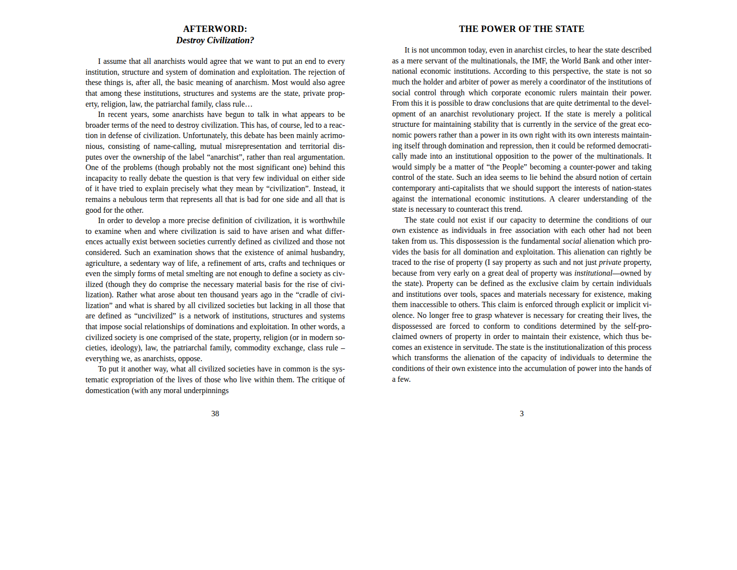AFTERWORD:Destroy Civilization?
I assume that all anarchists would agree that we want to put an end to every institution, structure and system of domination and exploitation. The rejection of these things is, after all, the basic meaning of anarchism. Most would also agree that among these institutions, structures and systems are the state, private property, religion, law, the patriarchal family, class rule…
In recent years, some anarchists have begun to talk in what appears to be broader terms of the need to destroy civilization. This has, of course, led to a reaction in defense of civilization. Unfortunately, this debate has been mainly acrimonious, consisting of name-calling, mutual misrepresentation and territorial disputes over the ownership of the label “anarchist”, rather than real argumentation. One of the problems (though probably not the most significant one) behind this incapacity to really debate the question is that very few individual on either side of it have tried to explain precisely what they mean by “civilization”. Instead, it remains a nebulous term that represents all that is bad for one side and all that is good for the other.
In order to develop a more precise definition of civilization, it is worthwhile to examine when and where civilization is said to have arisen and what differences actually exist between societies currently defined as civilized and those not considered. Such an examination shows that the existence of animal husbandry, agriculture, a sedentary way of life, a refinement of arts, crafts and techniques or even the simply forms of metal smelting are not enough to define a society as civilized (though they do comprise the necessary material basis for the rise of civilization). Rather what arose about ten thousand years ago in the “cradle of civilization” and what is shared by all civilized societies but lacking in all those that are defined as “uncivilized” is a network of institutions, structures and systems that impose social relationships of dominations and exploitation. In other words, a civilized society is one comprised of the state, property, religion (or in modern societies, ideology), law, the patriarchal family, commodity exchange, class rule – everything we, as anarchists, oppose.
To put it another way, what all civilized societies have in common is the systematic expropriation of the lives of those who live within them. The critique of domestication (with any moral underpinnings
38
THE POWER OF THE STATE
It is not uncommon today, even in anarchist circles, to hear the state described as a mere servant of the multinationals, the IMF, the World Bank and other international economic institutions. According to this perspective, the state is not so much the holder and arbiter of power as merely a coordinator of the institutions of social control through which corporate economic rulers maintain their power. From this it is possible to draw conclusions that are quite detrimental to the development of an anarchist revolutionary project. If the state is merely a political structure for maintaining stability that is currently in the service of the great economic powers rather than a power in its own right with its own interests maintaining itself through domination and repression, then it could be reformed democratically made into an institutional opposition to the power of the multinationals. It would simply be a matter of “the People” becoming a counter-power and taking control of the state. Such an idea seems to lie behind the absurd notion of certain contemporary anti-capitalists that we should support the interests of nation-states against the international economic institutions. A clearer understanding of the state is necessary to counteract this trend.
The state could not exist if our capacity to determine the conditions of our own existence as individuals in free association with each other had not been taken from us. This dispossession is the fundamental social alienation which provides the basis for all domination and exploitation. This alienation can rightly be traced to the rise of property (I say property as such and not just private property, because from very early on a great deal of property was institutional—owned by the state). Property can be defined as the exclusive claim by certain individuals and institutions over tools, spaces and materials necessary for existence, making them inaccessible to others. This claim is enforced through explicit or implicit violence. No longer free to grasp whatever is necessary for creating their lives, the dispossessed are forced to conform to conditions determined by the self-proclaimed owners of property in order to maintain their existence, which thus becomes an existence in servitude. The state is the institutionalization of this process which transforms the alienation of the capacity of individuals to determine the conditions of their own existence into the accumulation of power into the hands of a few.
3